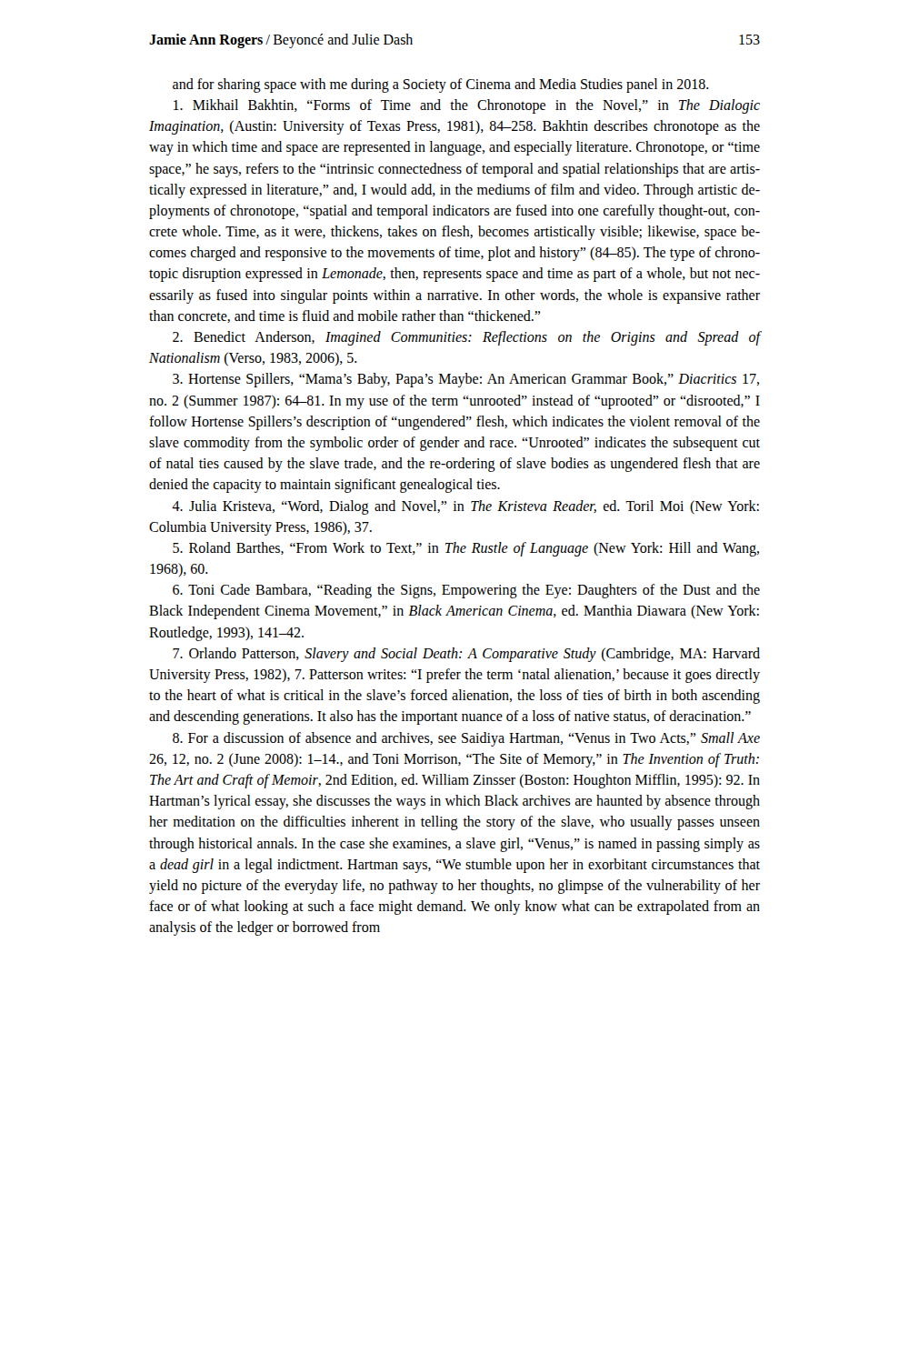Jamie Ann Rogers / Beyoncé and Julie Dash 153
and for sharing space with me during a Society of Cinema and Media Studies panel in 2018.
1. Mikhail Bakhtin, “Forms of Time and the Chronotope in the Novel,” in The Dialogic Imagination, (Austin: University of Texas Press, 1981), 84–258. Bakhtin describes chronotope as the way in which time and space are represented in language, and especially literature. Chronotope, or “time space,” he says, refers to the “intrinsic connectedness of temporal and spatial relationships that are artistically expressed in literature,” and, I would add, in the mediums of film and video. Through artistic deployments of chronotope, “spatial and temporal indicators are fused into one carefully thought-out, concrete whole. Time, as it were, thickens, takes on flesh, becomes artistically visible; likewise, space becomes charged and responsive to the movements of time, plot and history” (84–85). The type of chronotopic disruption expressed in Lemonade, then, represents space and time as part of a whole, but not necessarily as fused into singular points within a narrative. In other words, the whole is expansive rather than concrete, and time is fluid and mobile rather than “thickened.”
2. Benedict Anderson, Imagined Communities: Reflections on the Origins and Spread of Nationalism (Verso, 1983, 2006), 5.
3. Hortense Spillers, “Mama’s Baby, Papa’s Maybe: An American Grammar Book,” Diacritics 17, no. 2 (Summer 1987): 64–81. In my use of the term “unrooted” instead of “uprooted” or “disrooted,” I follow Hortense Spillers’s description of “ungendered” flesh, which indicates the violent removal of the slave commodity from the symbolic order of gender and race. “Unrooted” indicates the subsequent cut of natal ties caused by the slave trade, and the re-ordering of slave bodies as ungendered flesh that are denied the capacity to maintain significant genealogical ties.
4. Julia Kristeva, “Word, Dialog and Novel,” in The Kristeva Reader, ed. Toril Moi (New York: Columbia University Press, 1986), 37.
5. Roland Barthes, “From Work to Text,” in The Rustle of Language (New York: Hill and Wang, 1968), 60.
6. Toni Cade Bambara, “Reading the Signs, Empowering the Eye: Daughters of the Dust and the Black Independent Cinema Movement,” in Black American Cinema, ed. Manthia Diawara (New York: Routledge, 1993), 141–42.
7. Orlando Patterson, Slavery and Social Death: A Comparative Study (Cambridge, MA: Harvard University Press, 1982), 7. Patterson writes: “I prefer the term ‘natal alienation,’ because it goes directly to the heart of what is critical in the slave’s forced alienation, the loss of ties of birth in both ascending and descending generations. It also has the important nuance of a loss of native status, of deracination.”
8. For a discussion of absence and archives, see Saidiya Hartman, “Venus in Two Acts,” Small Axe 26, 12, no. 2 (June 2008): 1–14., and Toni Morrison, “The Site of Memory,” in The Invention of Truth: The Art and Craft of Memoir, 2nd Edition, ed. William Zinsser (Boston: Houghton Mifflin, 1995): 92. In Hartman’s lyrical essay, she discusses the ways in which Black archives are haunted by absence through her meditation on the difficulties inherent in telling the story of the slave, who usually passes unseen through historical annals. In the case she examines, a slave girl, “Venus,” is named in passing simply as a dead girl in a legal indictment. Hartman says, “We stumble upon her in exorbitant circumstances that yield no picture of the everyday life, no pathway to her thoughts, no glimpse of the vulnerability of her face or of what looking at such a face might demand. We only know what can be extrapolated from an analysis of the ledger or borrowed from